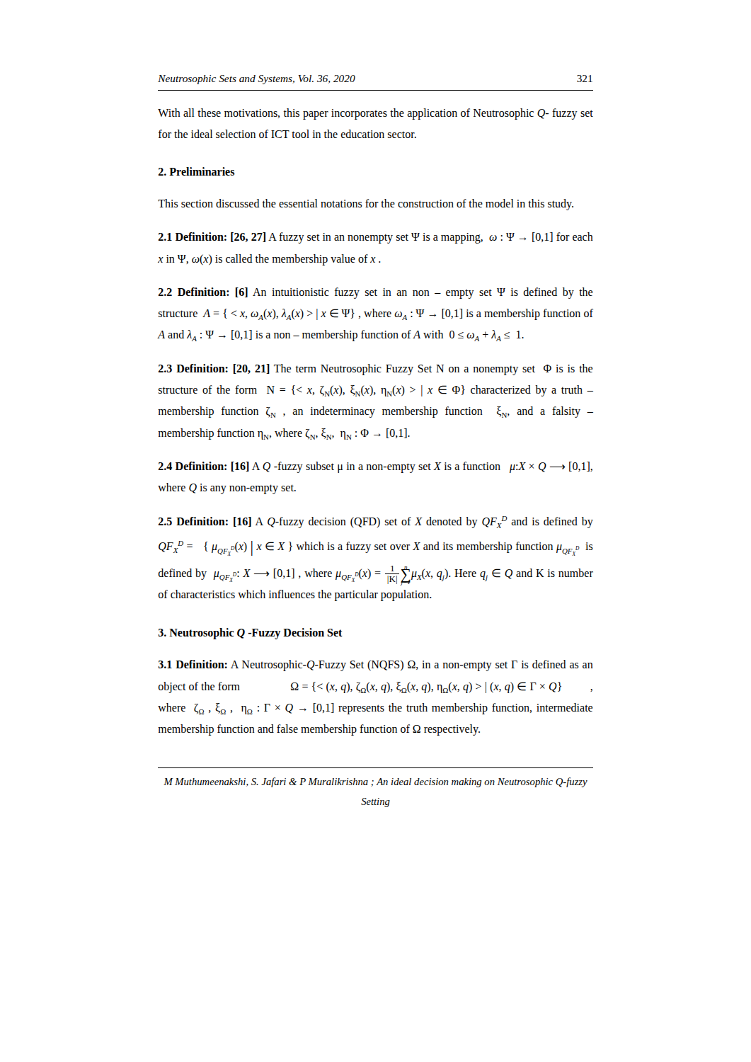Neutrosophic Sets and Systems, Vol. 36, 2020 321
With all these motivations, this paper incorporates the application of Neutrosophic Q- fuzzy set for the ideal selection of ICT tool in the education sector.
2. Preliminaries
This section discussed the essential notations for the construction of the model in this study.
2.1 Definition: [26, 27] A fuzzy set in an nonempty set Ψ is a mapping, ω : Ψ → [0,1] for each x in Ψ, ω(x) is called the membership value of x .
2.2 Definition: [6] An intuitionistic fuzzy set in an non – empty set Ψ is defined by the structure A = { < x, ωA(x), λA(x) > | x ∈ Ψ} , where ωA : Ψ → [0,1] is a membership function of A and λA : Ψ → [0,1] is a non – membership function of A with 0 ≤ ωA + λA ≤ 1.
2.3 Definition: [20, 21] The term Neutrosophic Fuzzy Set N on a nonempty set Φ is is the structure of the form N = {< x, ζN(x), ξN(x), ηN(x) > | x ∈ Φ} characterized by a truth – membership function ζN , an indeterminacy membership function ξN, and a falsity – membership function ηN, where ζN, ξN, ηN : Φ → [0,1].
2.4 Definition: [16] A Q -fuzzy subset μ in a non-empty set X is a function μ:X × Q ⟶ [0,1], where Q is any non-empty set.
2.5 Definition: [16] A Q-fuzzy decision (QFD) set of X denoted by QFXD and is defined by QFXD = { μQFXD(x) | x ∈ X } which is a fuzzy set over X and its membership function μQFXD is defined by μQFXD: X ⟶ [0,1] , where μQFXD(x) = 1|K|∑nj=1 μX(x, qj). Here qj ∈ Q and K is number of characteristics which influences the particular population.
3. Neutrosophic Q -Fuzzy Decision Set
3.1 Definition: A Neutrosophic-Q-Fuzzy Set (NQFS) Ω, in a non-empty set Γ is defined as an object of the form Ω = {< (x, q), ζΩ(x, q), ξΩ(x, q), ηΩ(x, q) > | (x, q) ∈ Γ × Q} , where ζΩ , ξΩ , ηΩ : Γ × Q → [0,1] represents the truth membership function, intermediate membership function and false membership function of Ω respectively.
M Muthumeenakshi, S. Jafari & P Muralikrishna ; An ideal decision making on Neutrosophic Q-fuzzy Setting